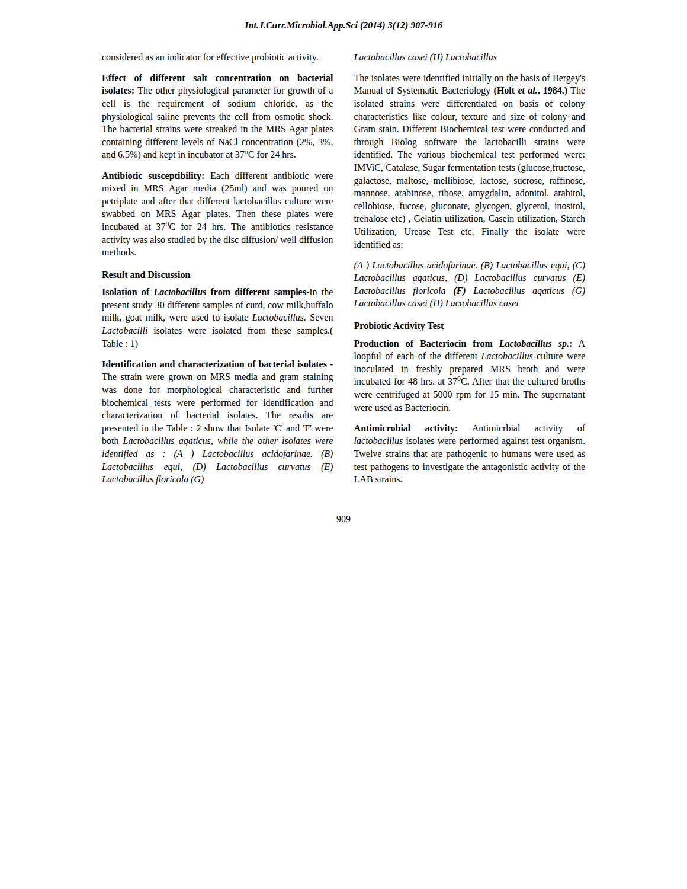Int.J.Curr.Microbiol.App.Sci (2014) 3(12) 907-916
considered as an indicator for effective probiotic activity.
Effect of different salt concentration on bacterial isolates: The other physiological parameter for growth of a cell is the requirement of sodium chloride, as the physiological saline prevents the cell from osmotic shock. The bacterial strains were streaked in the MRS Agar plates containing different levels of NaCl concentration (2%, 3%, and 6.5%) and kept in incubator at 37oC for 24 hrs.
Antibiotic susceptibility: Each different antibiotic were mixed in MRS Agar media (25ml) and was poured on petriplate and after that different lactobacillus culture were swabbed on MRS Agar plates. Then these plates were incubated at 370C for 24 hrs. The antibiotics resistance activity was also studied by the disc diffusion/ well diffusion methods.
Result and Discussion
Isolation of Lactobacillus from different samples-In the present study 30 different samples of curd, cow milk,buffalo milk, goat milk, were used to isolate Lactobacillus. Seven Lactobacilli isolates were isolated from these samples.( Table : 1)
Identification and characterization of bacterial isolates - The strain were grown on MRS media and gram staining was done for morphological characteristic and further biochemical tests were performed for identification and characterization of bacterial isolates. The results are presented in the Table : 2 show that Isolate 'C' and 'F' were both Lactobacillus aqaticus, while the other isolates were identified as : (A ) Lactobacillus acidofarinae. (B) Lactobacillus equi, (D) Lactobacillus curvatus (E) Lactobacillus floricola (G)
Lactobacillus casei (H) Lactobacillus
The isolates were identified initially on the basis of Bergey's Manual of Systematic Bacteriology (Holt et al., 1984.) The isolated strains were differentiated on basis of colony characteristics like colour, texture and size of colony and Gram stain. Different Biochemical test were conducted and through Biolog software the lactobacilli strains were identified. The various biochemical test performed were: IMViC, Catalase, Sugar fermentation tests (glucose,fructose, galactose, maltose, mellibiose, lactose, sucrose, raffinose, mannose, arabinose, ribose, amygdalin, adonitol, arabitol, cellobiose, fucose, gluconate, glycogen, glycerol, inositol, trehalose etc) , Gelatin utilization, Casein utilization, Starch Utilization, Urease Test etc. Finally the isolate were identified as:
(A ) Lactobacillus acidofarinae. (B) Lactobacillus equi, (C) Lactobacillus aqaticus, (D) Lactobacillus curvatus (E) Lactobacillus floricola (F) Lactobacillus aqaticus (G) Lactobacillus casei (H) Lactobacillus casei
Probiotic Activity Test
Production of Bacteriocin from Lactobacillus sp.: A loopful of each of the different Lactobacillus culture were inoculated in freshly prepared MRS broth and were incubated for 48 hrs. at 370C. After that the cultured broths were centrifuged at 5000 rpm for 15 min. The supernatant were used as Bacteriocin.
Antimicrobial activity: Antimicrbial activity of lactobacillus isolates were performed against test organism. Twelve strains that are pathogenic to humans were used as test pathogens to investigate the antagonistic activity of the LAB strains.
909